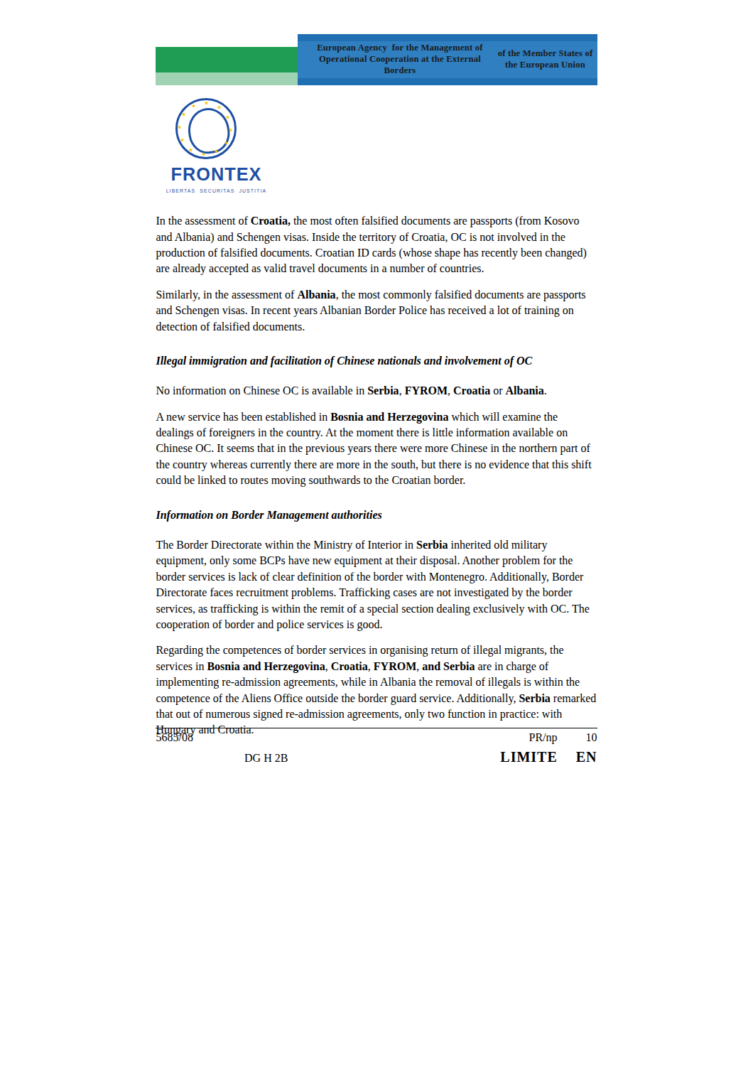European Agency for the Management of Operational Cooperation at the External Borders of the Member States of the European Union
FRONTEX
LIBERTAS SECURITAS JUSTITIA
In the assessment of Croatia, the most often falsified documents are passports (from Kosovo and Albania) and Schengen visas. Inside the territory of Croatia, OC is not involved in the production of falsified documents. Croatian ID cards (whose shape has recently been changed) are already accepted as valid travel documents in a number of countries.
Similarly, in the assessment of Albania, the most commonly falsified documents are passports and Schengen visas. In recent years Albanian Border Police has received a lot of training on detection of falsified documents.
Illegal immigration and facilitation of Chinese nationals and involvement of OC
No information on Chinese OC is available in Serbia, FYROM, Croatia or Albania.
A new service has been established in Bosnia and Herzegovina which will examine the dealings of foreigners in the country. At the moment there is little information available on Chinese OC. It seems that in the previous years there were more Chinese in the northern part of the country whereas currently there are more in the south, but there is no evidence that this shift could be linked to routes moving southwards to the Croatian border.
Information on Border Management authorities
The Border Directorate within the Ministry of Interior in Serbia inherited old military equipment, only some BCPs have new equipment at their disposal. Another problem for the border services is lack of clear definition of the border with Montenegro. Additionally, Border Directorate faces recruitment problems. Trafficking cases are not investigated by the border services, as trafficking is within the remit of a special section dealing exclusively with OC. The cooperation of border and police services is good.
Regarding the competences of border services in organising return of illegal migrants, the services in Bosnia and Herzegovina, Croatia, FYROM, and Serbia are in charge of implementing re-admission agreements, while in Albania the removal of illegals is within the competence of the Aliens Office outside the border guard service. Additionally, Serbia remarked that out of numerous signed re-admission agreements, only two function in practice: with Hungary and Croatia.
5685/08
PR/np 10
DG H 2B
LIMITEEN